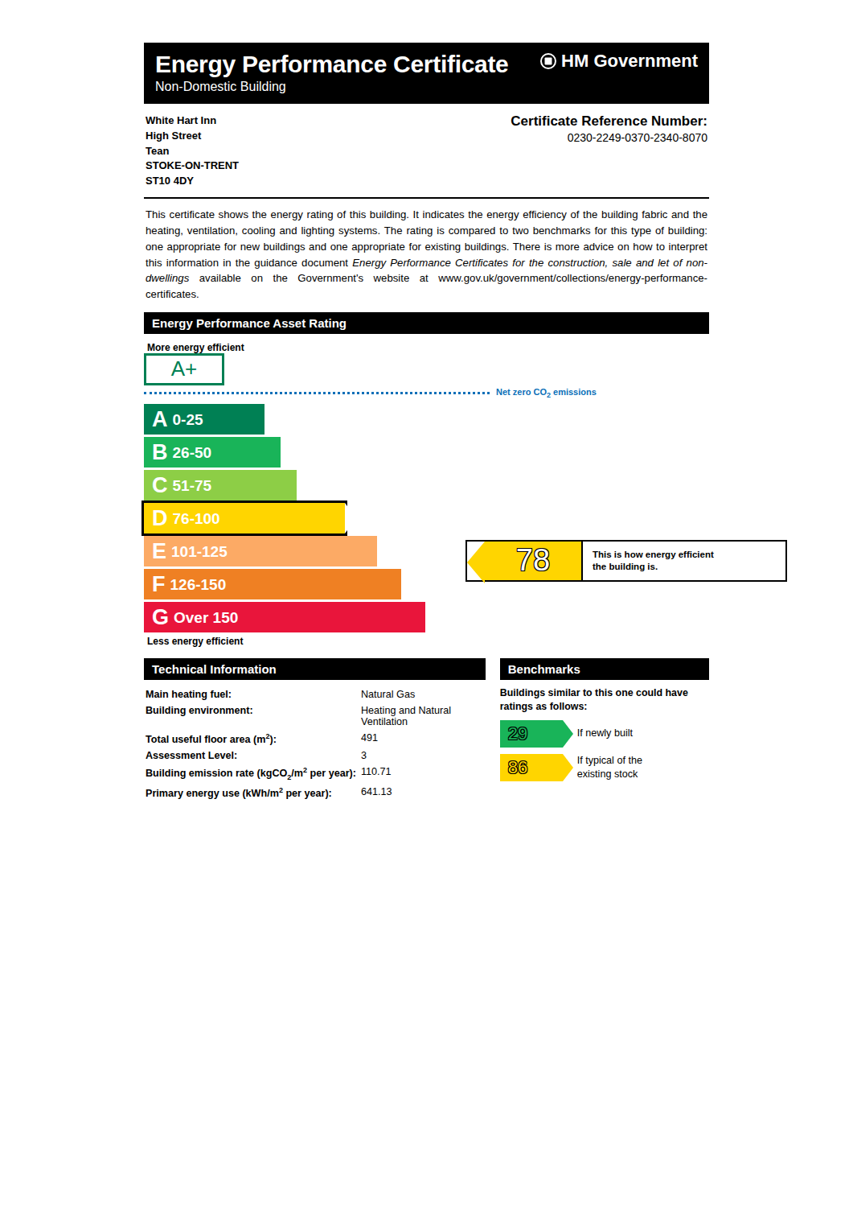Energy Performance Certificate
Non-Domestic Building
HM Government
White Hart Inn
High Street
Tean
STOKE-ON-TRENT
ST10 4DY
Certificate Reference Number:
0230-2249-0370-2340-8070
This certificate shows the energy rating of this building. It indicates the energy efficiency of the building fabric and the heating, ventilation, cooling and lighting systems. The rating is compared to two benchmarks for this type of building: one appropriate for new buildings and one appropriate for existing buildings. There is more advice on how to interpret this information in the guidance document Energy Performance Certificates for the construction, sale and let of non-dwellings available on the Government's website at www.gov.uk/government/collections/energy-performance-certificates.
Energy Performance Asset Rating
More energy efficient
A+
Net zero CO2 emissions
A 0-25
B 26-50
C 51-75
D 76-100
E 101-125
F 126-150
GOver 150
Less energy efficient
78
This is how energy efficient
the building is.
Technical Information
| Main heating fuel: | Natural Gas |
| Building environment: | Heating and Natural Ventilation |
| Total useful floor area (m 2 ): | 491 |
| Assessment Level: | 3 |
| Building emission rate (kgCO 2 /m 2 per year): | 110.71 |
| Primary energy use (kWh/m 2 per year): | 641.13 |
Benchmarks
Buildings similar to this one could have ratings as follows:
29
If newly built
86
If typical of the
existing stock